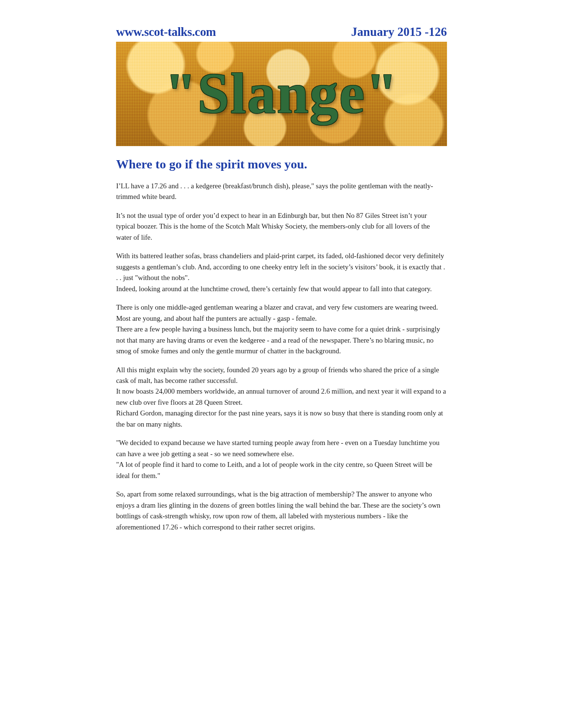www.scot-talks.com
January 2015 -126
"Slange"
Where to go if the spirit moves you.
I’LL have a 17.26 and . . . a kedgeree (breakfast/brunch dish), please," says the polite gentleman with the neatly-trimmed white beard.
It’s not the usual type of order you’d expect to hear in an Edinburgh bar, but then No 87 Giles Street isn’t your typical boozer. This is the home of the Scotch Malt Whisky Society, the members-only club for all lovers of the water of life.
With its battered leather sofas, brass chandeliers and plaid-print carpet, its faded, old-fashioned decor very definitely suggests a gentleman’s club. And, according to one cheeky entry left in the society’s visitors’ book, it is exactly that . . . just "without the nobs".
Indeed, looking around at the lunchtime crowd, there’s certainly few that would appear to fall into that category.
There is only one middle-aged gentleman wearing a blazer and cravat, and very few customers are wearing tweed. Most are young, and about half the punters are actually - gasp - female.
There are a few people having a business lunch, but the majority seem to have come for a quiet drink - surprisingly not that many are having drams or even the kedgeree - and a read of the newspaper. There’s no blaring music, no smog of smoke fumes and only the gentle murmur of chatter in the background.
All this might explain why the society, founded 20 years ago by a group of friends who shared the price of a single cask of malt, has become rather successful.
It now boasts 24,000 members worldwide, an annual turnover of around 2.6 million, and next year it will expand to a new club over five floors at 28 Queen Street.
Richard Gordon, managing director for the past nine years, says it is now so busy that there is standing room only at the bar on many nights.
"We decided to expand because we have started turning people away from here - even on a Tuesday lunchtime you can have a wee job getting a seat - so we need somewhere else.
"A lot of people find it hard to come to Leith, and a lot of people work in the city centre, so Queen Street will be ideal for them."
So, apart from some relaxed surroundings, what is the big attraction of membership? The answer to anyone who enjoys a dram lies glinting in the dozens of green bottles lining the wall behind the bar. These are the society’s own bottlings of cask-strength whisky, row upon row of them, all labeled with mysterious numbers - like the aforementioned 17.26 - which correspond to their rather secret origins.